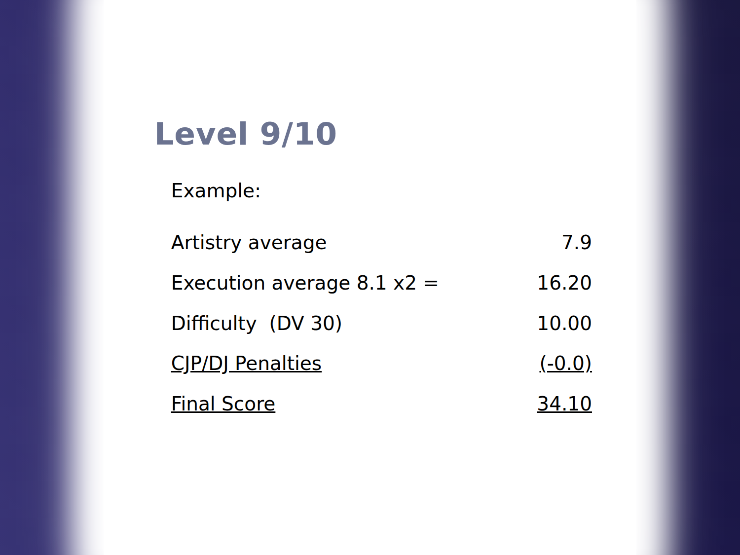Level 9/10
Example:
Artistry average 7.9
Execution average 8.1 x2 = 16.20
Difficulty (DV 30) 10.00
CJP/DJ Penalties (-0.0)
Final Score 34.10